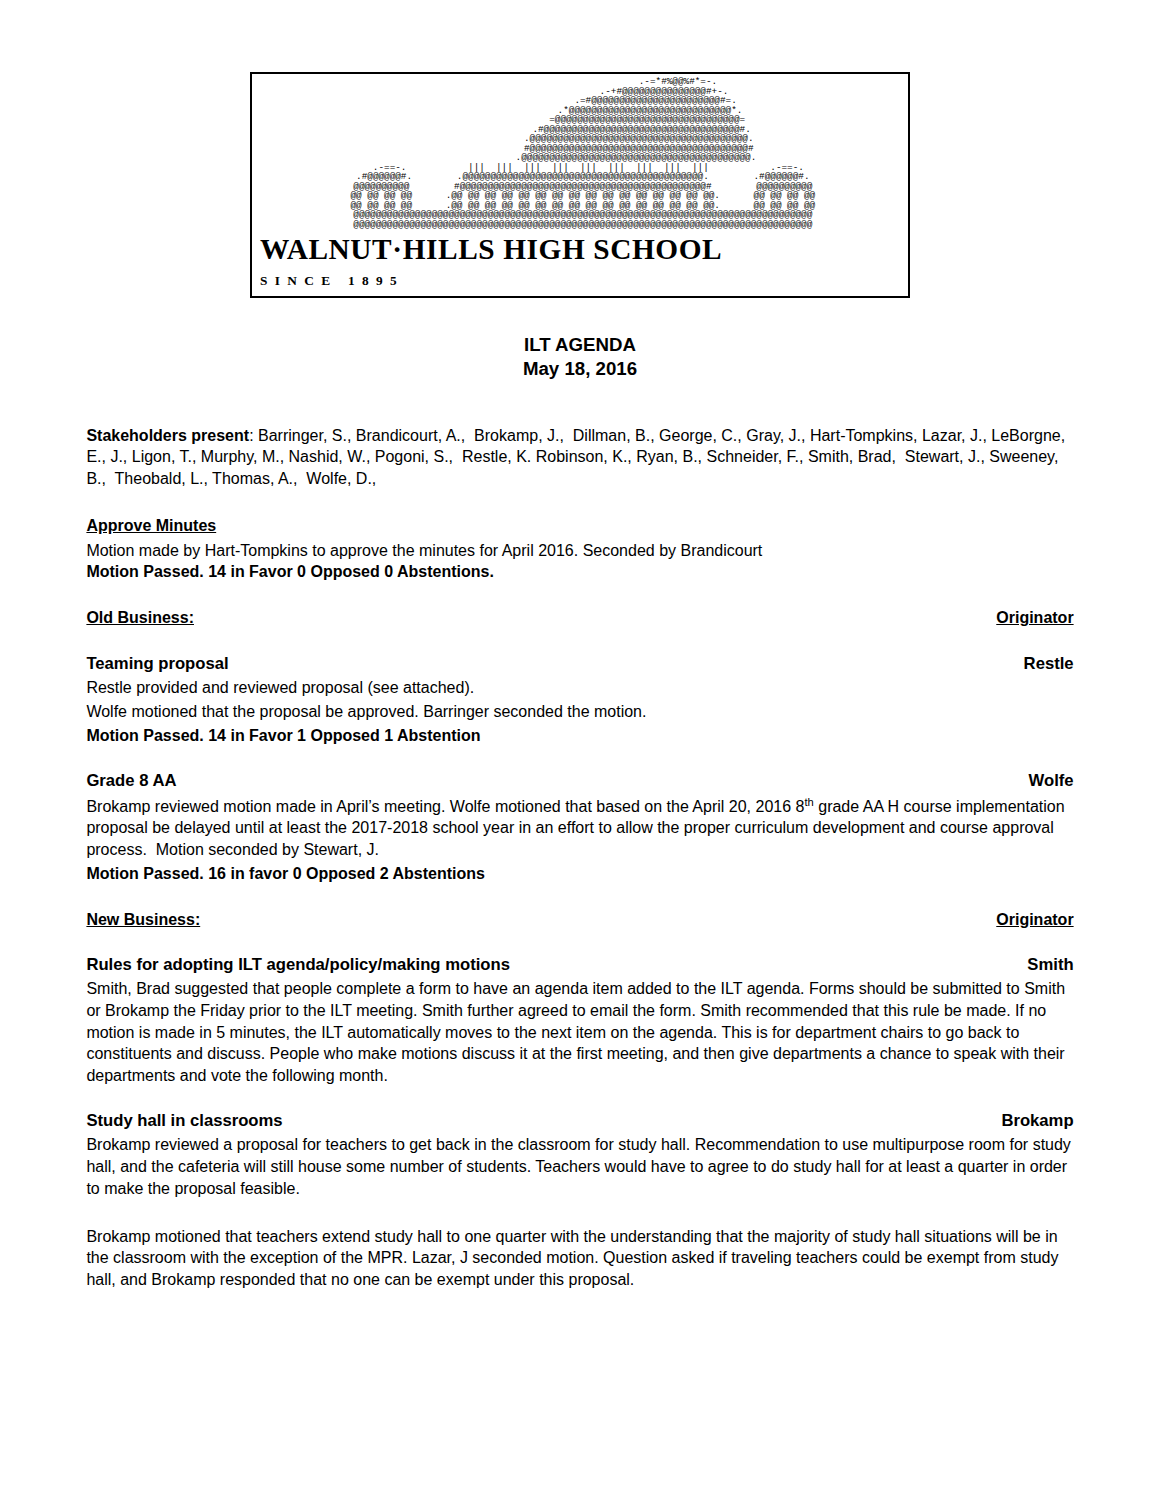.-=*#%@@%#*=-.
                              .-+#@@@@@@@@@@@@@@@#+-.
                           .=#@@@@@@@@@@@@@@@@@@@@@@@#=.
                         .*@@@@@@@@@@@@@@@@@@@@@@@@@@@@@*.
                        =@@@@@@@@@@@@@@@@@@@@@@@@@@@@@@@@@=
                      .#@@@@@@@@@@@@@@@@@@@@@@@@@@@@@@@@@@@#.
                     .@@@@@@@@@@@@@@@@@@@@@@@@@@@@@@@@@@@@@@@.
                     #@@@@@@@@@@@@@@@@@@@@@@@@@@@@@@@@@@@@@@@#
                    .@@@@@@@@@@@@@@@@@@@@@@@@@@@@@@@@@@@@@@@@@.
   .-==-.           |||  |||  |||  |||  |||  |||  |||  |||  |||           .-==-.
 .#@@@@@@#.        .@@@@@@@@@@@@@@@@@@@@@@@@@@@@@@@@@@@@@@@@@@@.        .#@@@@@@#.
 @@@@@@@@@@        #@@@@@@@@@@@@@@@@@@@@@@@@@@@@@@@@@@@@@@@@@@@@#        @@@@@@@@@@
 @@ @@ @@ @@      .@@ @@ @@ @@ @@ @@ @@ @@ @@ @@ @@ @@ @@ @@ @@ @@.      @@ @@ @@ @@
 @@ @@ @@ @@      .@@ @@ @@ @@ @@ @@ @@ @@ @@ @@ @@ @@ @@ @@ @@ @@.      @@ @@ @@ @@
 @@@@@@@@@@@@@@@@@@@@@@@@@@@@@@@@@@@@@@@@@@@@@@@@@@@@@@@@@@@@@@@@@@@@@@@@@@@@@@@@@@
 @@@@@@@@@@@@@@@@@@@@@@@@@@@@@@@@@@@@@@@@@@@@@@@@@@@@@@@@@@@@@@@@@@@@@@@@@@@@@@@@@@
WALNUT·HILLS HIGH SCHOOL
SINCE 1895
ILT AGENDA
May 18, 2016
Stakeholders present: Barringer, S., Brandicourt, A., Brokamp, J., Dillman, B., George, C., Gray, J., Hart-Tompkins, Lazar, J., LeBorgne, E., J., Ligon, T., Murphy, M., Nashid, W., Pogoni, S., Restle, K. Robinson, K., Ryan, B., Schneider, F., Smith, Brad, Stewart, J., Sweeney, B., Theobald, L., Thomas, A., Wolfe, D.,
Approve Minutes
Motion made by Hart-Tompkins to approve the minutes for April 2016. Seconded by Brandicourt
Motion Passed. 14 in Favor 0 Opposed 0 Abstentions.
Old Business:
Originator
Teaming proposal Restle
Restle provided and reviewed proposal (see attached).
Wolfe motioned that the proposal be approved. Barringer seconded the motion.
Motion Passed. 14 in Favor 1 Opposed 1 Abstention
Grade 8 AA Wolfe
Brokamp reviewed motion made in April’s meeting. Wolfe motioned that based on the April 20, 2016 8th grade AA H course implementation proposal be delayed until at least the 2017-2018 school year in an effort to allow the proper curriculum development and course approval process. Motion seconded by Stewart, J.
Motion Passed. 16 in favor 0 Opposed 2 Abstentions
New Business:
Originator
Rules for adopting ILT agenda/policy/making motions Smith
Smith, Brad suggested that people complete a form to have an agenda item added to the ILT agenda. Forms should be submitted to Smith or Brokamp the Friday prior to the ILT meeting. Smith further agreed to email the form. Smith recommended that this rule be made. If no motion is made in 5 minutes, the ILT automatically moves to the next item on the agenda. This is for department chairs to go back to constituents and discuss. People who make motions discuss it at the first meeting, and then give departments a chance to speak with their departments and vote the following month.
Study hall in classrooms Brokamp
Brokamp reviewed a proposal for teachers to get back in the classroom for study hall. Recommendation to use multipurpose room for study hall, and the cafeteria will still house some number of students. Teachers would have to agree to do study hall for at least a quarter in order to make the proposal feasible.
Brokamp motioned that teachers extend study hall to one quarter with the understanding that the majority of study hall situations will be in the classroom with the exception of the MPR. Lazar, J seconded motion. Question asked if traveling teachers could be exempt from study hall, and Brokamp responded that no one can be exempt under this proposal.